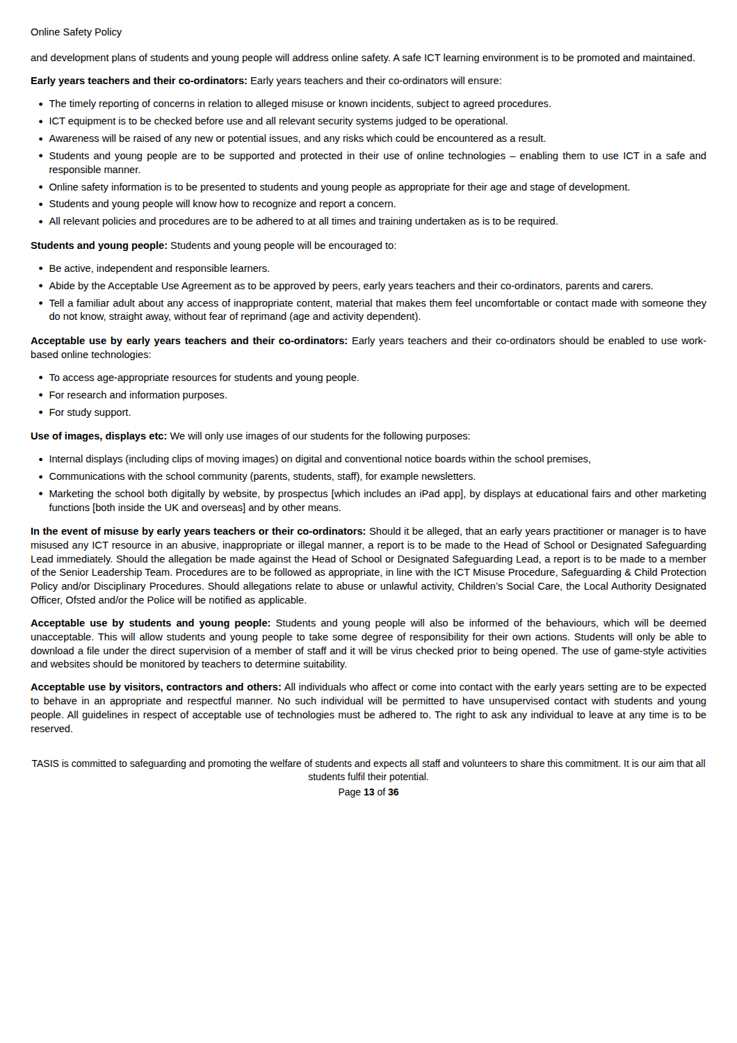Online Safety Policy
and development plans of students and young people will address online safety. A safe ICT learning environment is to be promoted and maintained.
Early years teachers and their co-ordinators: Early years teachers and their co-ordinators will ensure:
The timely reporting of concerns in relation to alleged misuse or known incidents, subject to agreed procedures.
ICT equipment is to be checked before use and all relevant security systems judged to be operational.
Awareness will be raised of any new or potential issues, and any risks which could be encountered as a result.
Students and young people are to be supported and protected in their use of online technologies – enabling them to use ICT in a safe and responsible manner.
Online safety information is to be presented to students and young people as appropriate for their age and stage of development.
Students and young people will know how to recognize and report a concern.
All relevant policies and procedures are to be adhered to at all times and training undertaken as is to be required.
Students and young people: Students and young people will be encouraged to:
Be active, independent and responsible learners.
Abide by the Acceptable Use Agreement as to be approved by peers, early years teachers and their co-ordinators, parents and carers.
Tell a familiar adult about any access of inappropriate content, material that makes them feel uncomfortable or contact made with someone they do not know, straight away, without fear of reprimand (age and activity dependent).
Acceptable use by early years teachers and their co-ordinators: Early years teachers and their co-ordinators should be enabled to use work-based online technologies:
To access age-appropriate resources for students and young people.
For research and information purposes.
For study support.
Use of images, displays etc: We will only use images of our students for the following purposes:
Internal displays (including clips of moving images) on digital and conventional notice boards within the school premises,
Communications with the school community (parents, students, staff), for example newsletters.
Marketing the school both digitally by website, by prospectus [which includes an iPad app], by displays at educational fairs and other marketing functions [both inside the UK and overseas] and by other means.
In the event of misuse by early years teachers or their co-ordinators: Should it be alleged, that an early years practitioner or manager is to have misused any ICT resource in an abusive, inappropriate or illegal manner, a report is to be made to the Head of School or Designated Safeguarding Lead immediately. Should the allegation be made against the Head of School or Designated Safeguarding Lead, a report is to be made to a member of the Senior Leadership Team. Procedures are to be followed as appropriate, in line with the ICT Misuse Procedure, Safeguarding & Child Protection Policy and/or Disciplinary Procedures. Should allegations relate to abuse or unlawful activity, Children’s Social Care, the Local Authority Designated Officer, Ofsted and/or the Police will be notified as applicable.
Acceptable use by students and young people: Students and young people will also be informed of the behaviours, which will be deemed unacceptable. This will allow students and young people to take some degree of responsibility for their own actions. Students will only be able to download a file under the direct supervision of a member of staff and it will be virus checked prior to being opened. The use of game-style activities and websites should be monitored by teachers to determine suitability.
Acceptable use by visitors, contractors and others: All individuals who affect or come into contact with the early years setting are to be expected to behave in an appropriate and respectful manner. No such individual will be permitted to have unsupervised contact with students and young people. All guidelines in respect of acceptable use of technologies must be adhered to. The right to ask any individual to leave at any time is to be reserved.
TASIS is committed to safeguarding and promoting the welfare of students and expects all staff and volunteers to share this commitment. It is our aim that all students fulfil their potential.
Page 13 of 36